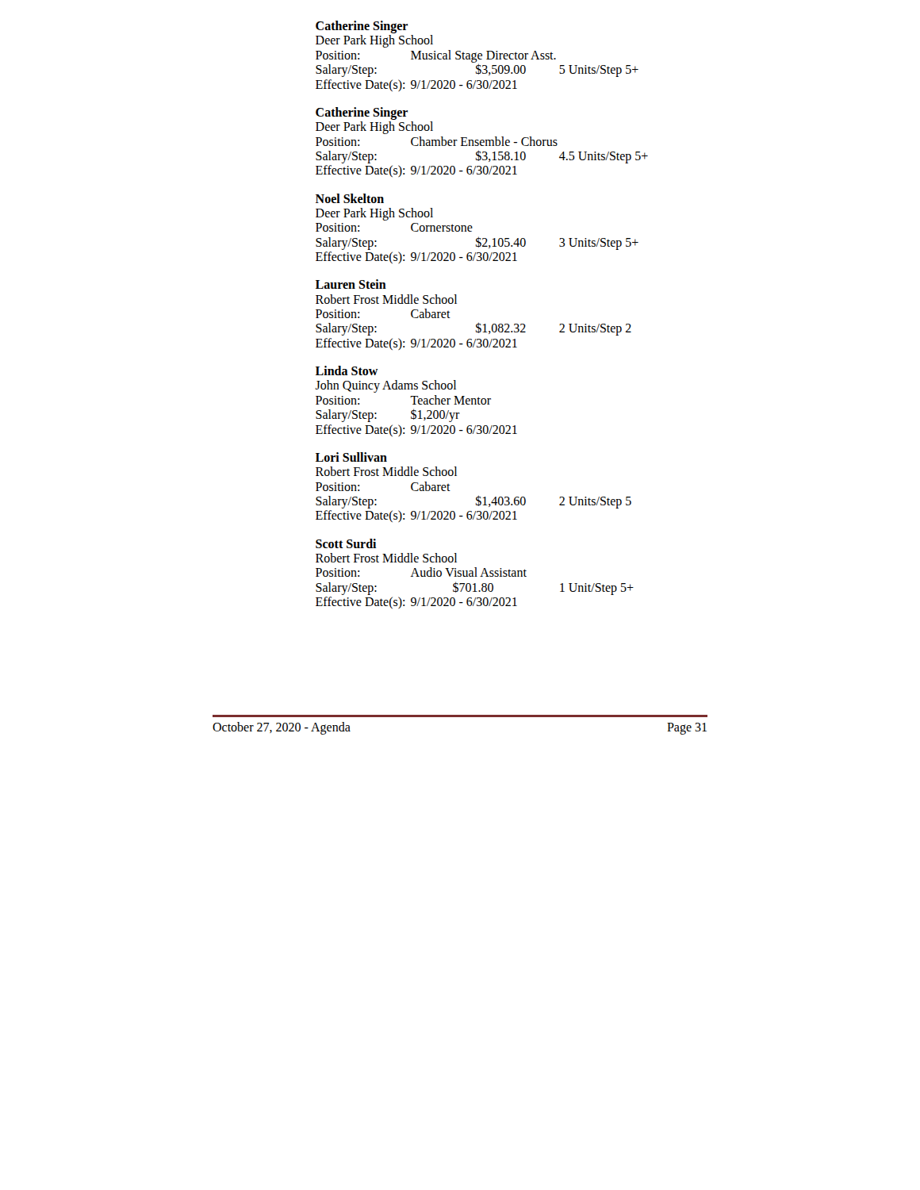Catherine Singer
Deer Park High School
Position: Musical Stage Director Asst.
Salary/Step:$3,509.005 Units/Step 5+
Effective Date(s): 9/1/2020 - 6/30/2021
Catherine Singer
Deer Park High School
Position: Chamber Ensemble - Chorus
Salary/Step:$3,158.104.5 Units/Step 5+
Effective Date(s): 9/1/2020 - 6/30/2021
Noel Skelton
Deer Park High School
Position: Cornerstone
Salary/Step:$2,105.403 Units/Step 5+
Effective Date(s): 9/1/2020 - 6/30/2021
Lauren Stein
Robert Frost Middle School
Position: Cabaret
Salary/Step:$1,082.322 Units/Step 2
Effective Date(s): 9/1/2020 - 6/30/2021
Linda Stow
John Quincy Adams School
Position: Teacher Mentor
Salary/Step:$1,200/yr
Effective Date(s): 9/1/2020 - 6/30/2021
Lori Sullivan
Robert Frost Middle School
Position: Cabaret
Salary/Step:$1,403.602 Units/Step 5
Effective Date(s): 9/1/2020 - 6/30/2021
Scott Surdi
Robert Frost Middle School
Position: Audio Visual Assistant
Salary/Step:$701.801 Unit/Step 5+
Effective Date(s): 9/1/2020 - 6/30/2021
October 27, 2020 - Agenda Page 31